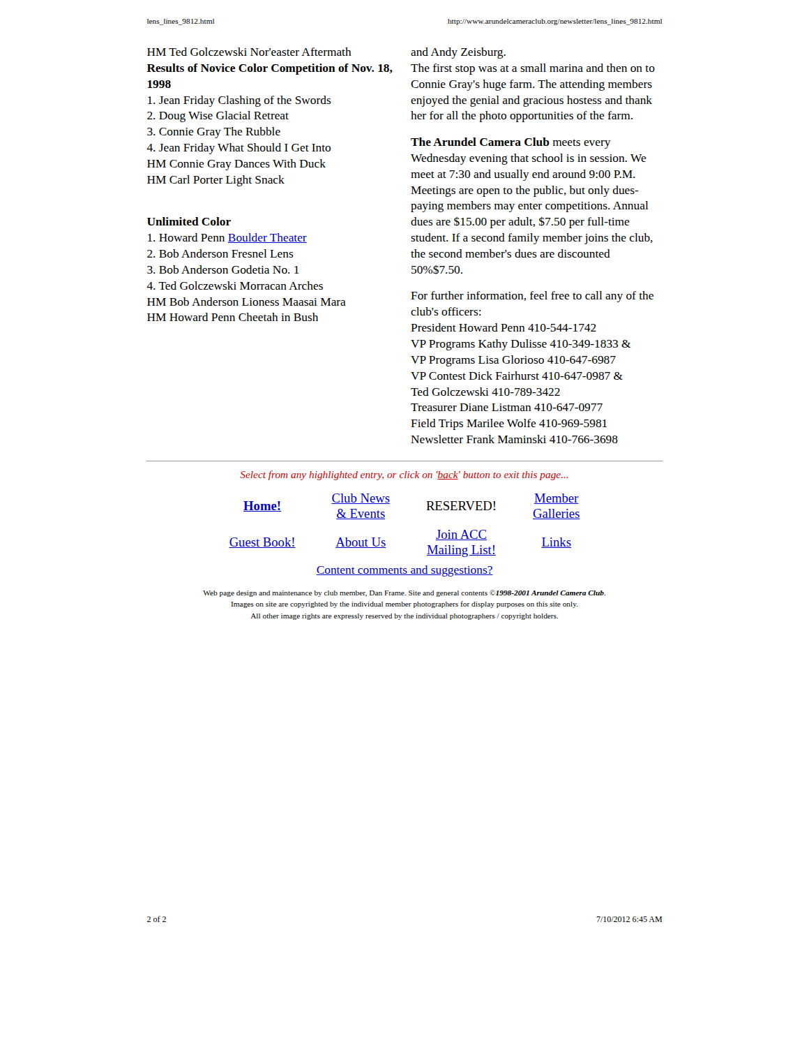lens_lines_9812.html
http://www.arundelcameraclub.org/newsletter/lens_lines_9812.html
HM Ted Golczewski Nor'easter Aftermath
Results of Novice Color Competition of Nov. 18, 1998
1. Jean Friday Clashing of the Swords
2. Doug Wise Glacial Retreat
3. Connie Gray The Rubble
4. Jean Friday What Should I Get Into
HM Connie Gray Dances With Duck
HM Carl Porter Light Snack
Unlimited Color
1. Howard Penn Boulder Theater
2. Bob Anderson Fresnel Lens
3. Bob Anderson Godetia No. 1
4. Ted Golczewski Morracan Arches
HM Bob Anderson Lioness Maasai Mara
HM Howard Penn Cheetah in Bush
and Andy Zeisburg.
The first stop was at a small marina and then on to Connie Gray's huge farm. The attending members enjoyed the genial and gracious hostess and thank her for all the photo opportunities of the farm.
The Arundel Camera Club meets every Wednesday evening that school is in session. We meet at 7:30 and usually end around 9:00 P.M. Meetings are open to the public, but only dues-paying members may enter competitions. Annual dues are $15.00 per adult, $7.50 per full-time student. If a second family member joins the club, the second member's dues are discounted 50%$7.50.
For further information, feel free to call any of the club's officers:
President Howard Penn 410-544-1742
VP Programs Kathy Dulisse 410-349-1833 &
VP Programs Lisa Glorioso 410-647-6987
VP Contest Dick Fairhurst 410-647-0987 &
Ted Golczewski 410-789-3422
Treasurer Diane Listman 410-647-0977
Field Trips Marilee Wolfe 410-969-5981
Newsletter Frank Maminski 410-766-3698
Select from any highlighted entry, or click on 'back' button to exit this page...
| Home! | Club News & Events | RESERVED! | Member Galleries |
| Guest Book! | About Us | Join ACC Mailing List! | Links |
Content comments and suggestions?
Web page design and maintenance by club member, Dan Frame. Site and general contents ©1998-2001 Arundel Camera Club.
Images on site are copyrighted by the individual member photographers for display purposes on this site only.
All other image rights are expressly reserved by the individual photographers / copyright holders.
2 of 2
7/10/2012 6:45 AM